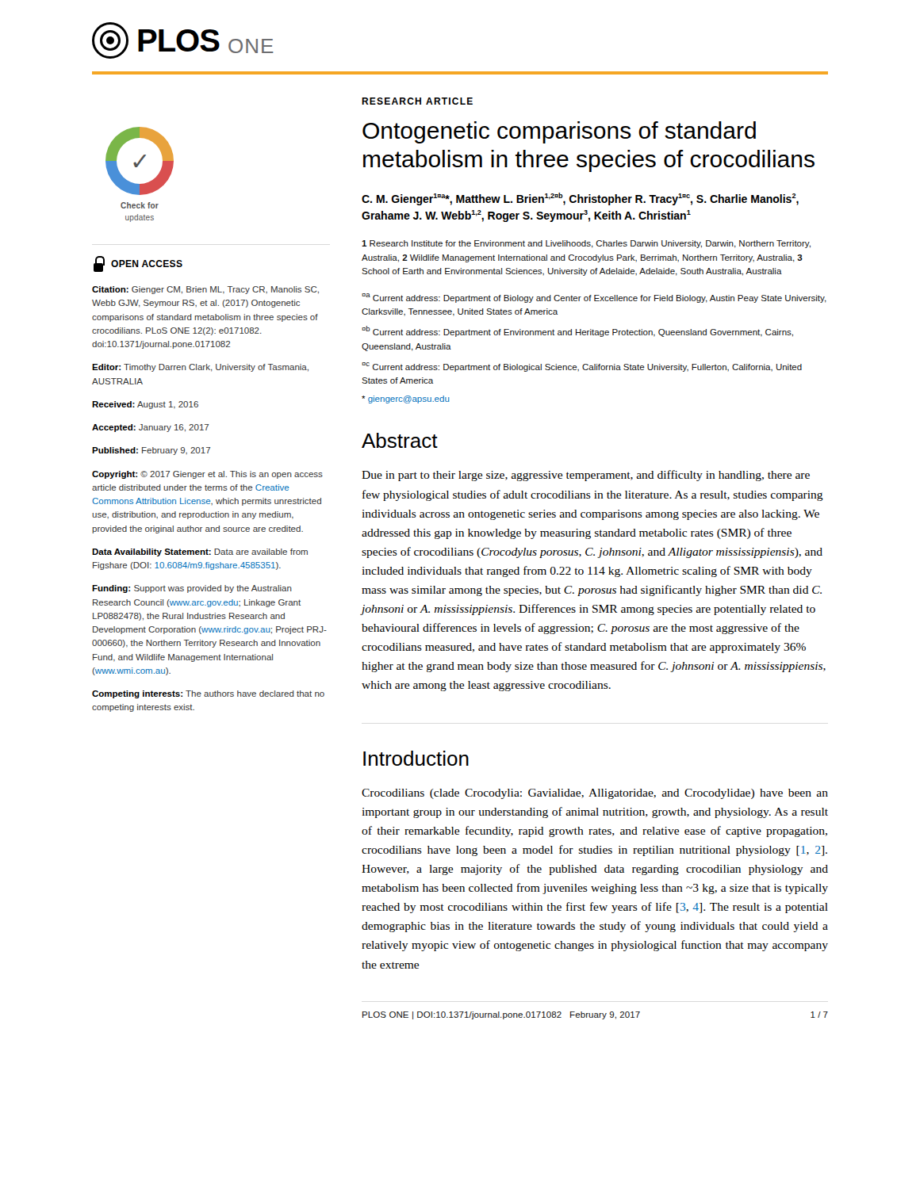PLOS
ONE
✓
Check forupdates
OPEN ACCESS
Citation: Gienger CM, Brien ML, Tracy CR, Manolis SC, Webb GJW, Seymour RS, et al. (2017) Ontogenetic comparisons of standard metabolism in three species of crocodilians. PLoS ONE 12(2): e0171082. doi:10.1371/journal.pone.0171082
Editor: Timothy Darren Clark, University of Tasmania, AUSTRALIA
Received: August 1, 2016
Accepted: January 16, 2017
Published: February 9, 2017
Copyright: © 2017 Gienger et al. This is an open access article distributed under the terms of the Creative Commons Attribution License, which permits unrestricted use, distribution, and reproduction in any medium, provided the original author and source are credited.
Data Availability Statement: Data are available from Figshare (DOI: 10.6084/m9.figshare.4585351).
Funding: Support was provided by the Australian Research Council (www.arc.gov.edu; Linkage Grant LP0882478), the Rural Industries Research and Development Corporation (www.rirdc.gov.au; Project PRJ-000660), the Northern Territory Research and Innovation Fund, and Wildlife Management International (www.wmi.com.au).
Competing interests: The authors have declared that no competing interests exist.
Research Article
Ontogenetic comparisons of standard metabolism in three species of crocodilians
C. M. Gienger1¤a*, Matthew L. Brien1,2¤b, Christopher R. Tracy1¤c, S. Charlie Manolis2, Grahame J. W. Webb1,2, Roger S. Seymour3, Keith A. Christian1
1 Research Institute for the Environment and Livelihoods, Charles Darwin University, Darwin, Northern Territory, Australia, 2 Wildlife Management International and Crocodylus Park, Berrimah, Northern Territory, Australia, 3 School of Earth and Environmental Sciences, University of Adelaide, Adelaide, South Australia, Australia
¤a Current address: Department of Biology and Center of Excellence for Field Biology, Austin Peay State University, Clarksville, Tennessee, United States of America
¤b Current address: Department of Environment and Heritage Protection, Queensland Government, Cairns, Queensland, Australia
¤c Current address: Department of Biological Science, California State University, Fullerton, California, United States of America
* giengerc@apsu.edu
Abstract
Due in part to their large size, aggressive temperament, and difficulty in handling, there are few physiological studies of adult crocodilians in the literature. As a result, studies comparing individuals across an ontogenetic series and comparisons among species are also lacking. We addressed this gap in knowledge by measuring standard metabolic rates (SMR) of three species of crocodilians (Crocodylus porosus, C. johnsoni, and Alligator mississippiensis), and included individuals that ranged from 0.22 to 114 kg. Allometric scaling of SMR with body mass was similar among the species, but C. porosus had significantly higher SMR than did C. johnsoni or A. mississippiensis. Differences in SMR among species are potentially related to behavioural differences in levels of aggression; C. porosus are the most aggressive of the crocodilians measured, and have rates of standard metabolism that are approximately 36% higher at the grand mean body size than those measured for C. johnsoni or A. mississippiensis, which are among the least aggressive crocodilians.
Introduction
Crocodilians (clade Crocodylia: Gavialidae, Alligatoridae, and Crocodylidae) have been an important group in our understanding of animal nutrition, growth, and physiology. As a result of their remarkable fecundity, rapid growth rates, and relative ease of captive propagation, crocodilians have long been a model for studies in reptilian nutritional physiology [1, 2]. However, a large majority of the published data regarding crocodilian physiology and metabolism has been collected from juveniles weighing less than ~3 kg, a size that is typically reached by most crocodilians within the first few years of life [3, 4]. The result is a potential demographic bias in the literature towards the study of young individuals that could yield a relatively myopic view of ontogenetic changes in physiological function that may accompany the extreme
PLOS ONE | DOI:10.1371/journal.pone.0171082 February 9, 2017
1 / 7